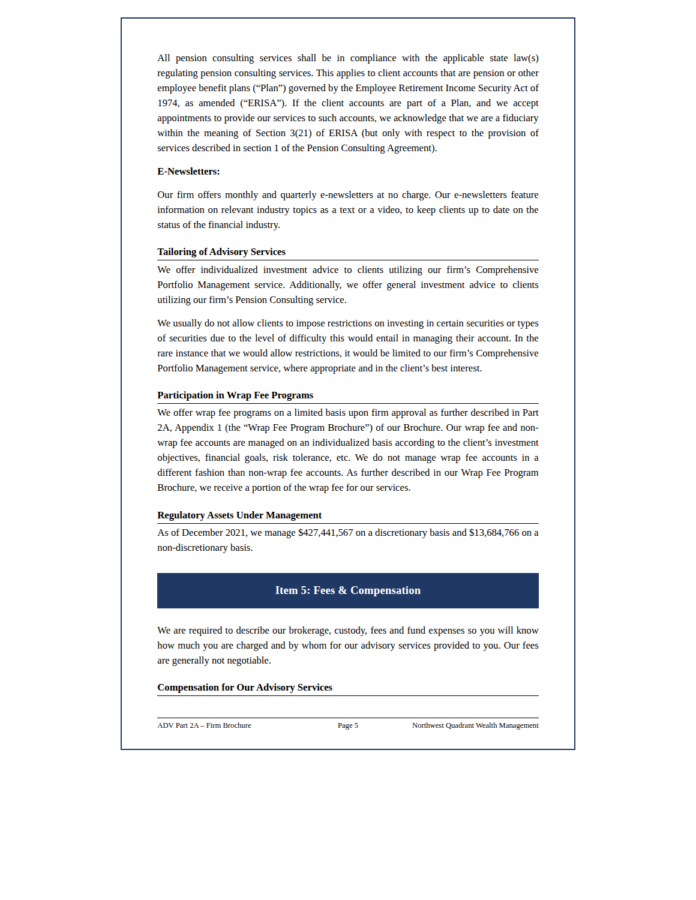All pension consulting services shall be in compliance with the applicable state law(s) regulating pension consulting services. This applies to client accounts that are pension or other employee benefit plans (“Plan”) governed by the Employee Retirement Income Security Act of 1974, as amended (“ERISA”). If the client accounts are part of a Plan, and we accept appointments to provide our services to such accounts, we acknowledge that we are a fiduciary within the meaning of Section 3(21) of ERISA (but only with respect to the provision of services described in section 1 of the Pension Consulting Agreement).
E-Newsletters:
Our firm offers monthly and quarterly e-newsletters at no charge. Our e-newsletters feature information on relevant industry topics as a text or a video, to keep clients up to date on the status of the financial industry.
Tailoring of Advisory Services
We offer individualized investment advice to clients utilizing our firm’s Comprehensive Portfolio Management service. Additionally, we offer general investment advice to clients utilizing our firm’s Pension Consulting service.
We usually do not allow clients to impose restrictions on investing in certain securities or types of securities due to the level of difficulty this would entail in managing their account. In the rare instance that we would allow restrictions, it would be limited to our firm’s Comprehensive Portfolio Management service, where appropriate and in the client’s best interest.
Participation in Wrap Fee Programs
We offer wrap fee programs on a limited basis upon firm approval as further described in Part 2A, Appendix 1 (the “Wrap Fee Program Brochure”) of our Brochure. Our wrap fee and non-wrap fee accounts are managed on an individualized basis according to the client’s investment objectives, financial goals, risk tolerance, etc. We do not manage wrap fee accounts in a different fashion than non-wrap fee accounts. As further described in our Wrap Fee Program Brochure, we receive a portion of the wrap fee for our services.
Regulatory Assets Under Management
As of December 2021, we manage $427,441,567 on a discretionary basis and $13,684,766 on a non-discretionary basis.
Item 5: Fees & Compensation
We are required to describe our brokerage, custody, fees and fund expenses so you will know how much you are charged and by whom for our advisory services provided to you. Our fees are generally not negotiable.
Compensation for Our Advisory Services
ADV Part 2A – Firm Brochure
Page 5
Northwest Quadrant Wealth Management